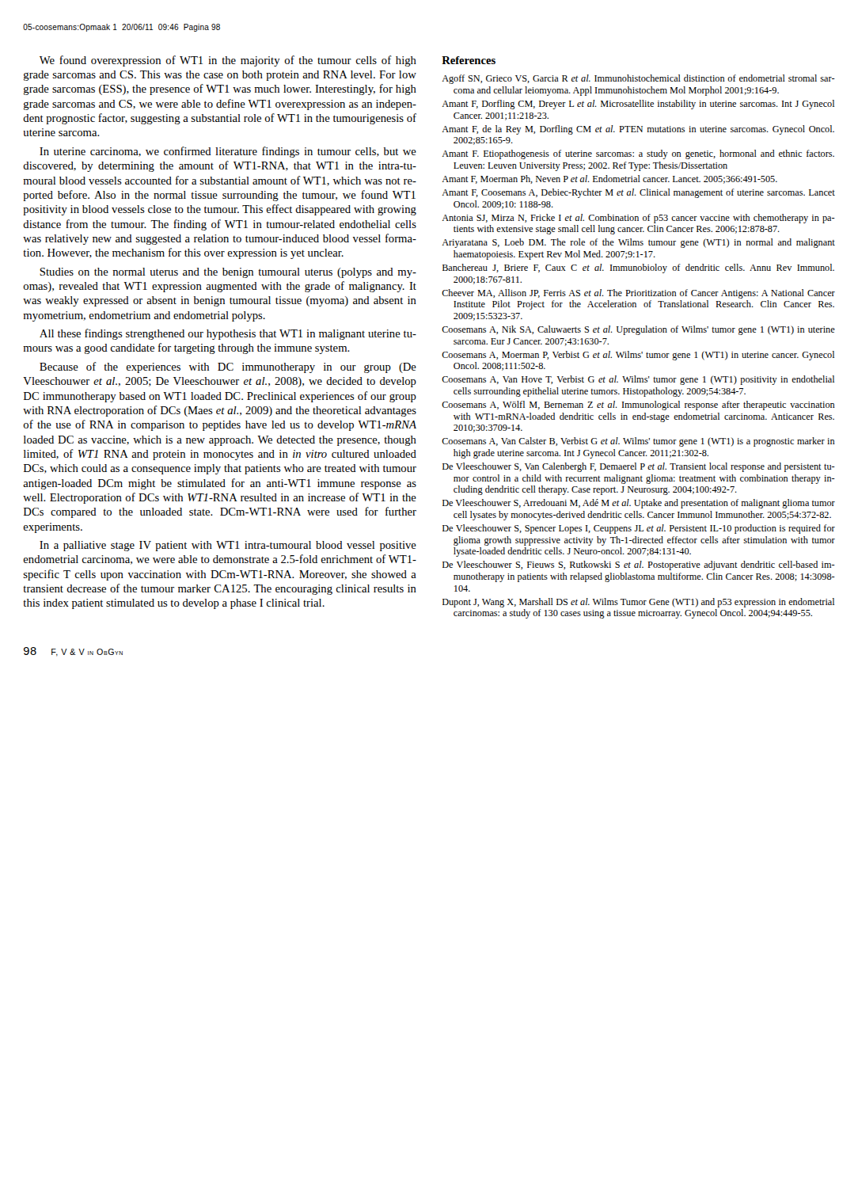05-coosemans:Opmaak 1 20/06/11 09:46 Pagina 98
We found overexpression of WT1 in the majority of the tumour cells of high grade sarcomas and CS. This was the case on both protein and RNA level. For low grade sarcomas (ESS), the presence of WT1 was much lower. Interestingly, for high grade sarcomas and CS, we were able to define WT1 overexpression as an independent prognostic factor, suggesting a substantial role of WT1 in the tumourigenesis of uterine sarcoma.
In uterine carcinoma, we confirmed literature findings in tumour cells, but we discovered, by determining the amount of WT1-RNA, that WT1 in the intra-tumoural blood vessels accounted for a substantial amount of WT1, which was not reported before. Also in the normal tissue surrounding the tumour, we found WT1 positivity in blood vessels close to the tumour. This effect disappeared with growing distance from the tumour. The finding of WT1 in tumour-related endothelial cells was relatively new and suggested a relation to tumour-induced blood vessel formation. However, the mechanism for this over expression is yet unclear.
Studies on the normal uterus and the benign tumoural uterus (polyps and myomas), revealed that WT1 expression augmented with the grade of malignancy. It was weakly expressed or absent in benign tumoural tissue (myoma) and absent in myometrium, endometrium and endometrial polyps.
All these findings strengthened our hypothesis that WT1 in malignant uterine tumours was a good candidate for targeting through the immune system.
Because of the experiences with DC immunotherapy in our group (De Vleeschouwer et al., 2005; De Vleeschouwer et al., 2008), we decided to develop DC immunotherapy based on WT1 loaded DC. Preclinical experiences of our group with RNA electroporation of DCs (Maes et al., 2009) and the theoretical advantages of the use of RNA in comparison to peptides have led us to develop WT1-mRNA loaded DC as vaccine, which is a new approach. We detected the presence, though limited, of WT1 RNA and protein in monocytes and in in vitro cultured unloaded DCs, which could as a consequence imply that patients who are treated with tumour antigen-loaded DCm might be stimulated for an anti-WT1 immune response as well. Electroporation of DCs with WT1-RNA resulted in an increase of WT1 in the DCs compared to the unloaded state. DCm-WT1-RNA were used for further experiments.
In a palliative stage IV patient with WT1 intra-tumoural blood vessel positive endometrial carcinoma, we were able to demonstrate a 2.5-fold enrichment of WT1-specific T cells upon vaccination with DCm-WT1-RNA. Moreover, she showed a transient decrease of the tumour marker CA125. The encouraging clinical results in this index patient stimulated us to develop a phase I clinical trial.
References
Agoff SN, Grieco VS, Garcia R et al. Immunohistochemical distinction of endometrial stromal sarcoma and cellular leiomyoma. Appl Immunohistochem Mol Morphol 2001;9:164-9.
Amant F, Dorfling CM, Dreyer L et al. Microsatellite instability in uterine sarcomas. Int J Gynecol Cancer. 2001;11:218-23.
Amant F, de la Rey M, Dorfling CM et al. PTEN mutations in uterine sarcomas. Gynecol Oncol. 2002;85:165-9.
Amant F. Etiopathogenesis of uterine sarcomas: a study on genetic, hormonal and ethnic factors. Leuven: Leuven University Press; 2002. Ref Type: Thesis/Dissertation
Amant F, Moerman Ph, Neven P et al. Endometrial cancer. Lancet. 2005;366:491-505.
Amant F, Coosemans A, Debiec-Rychter M et al. Clinical management of uterine sarcomas. Lancet Oncol. 2009;10: 1188-98.
Antonia SJ, Mirza N, Fricke I et al. Combination of p53 cancer vaccine with chemotherapy in patients with extensive stage small cell lung cancer. Clin Cancer Res. 2006;12:878-87.
Ariyaratana S, Loeb DM. The role of the Wilms tumour gene (WT1) in normal and malignant haematopoiesis. Expert Rev Mol Med. 2007;9:1-17.
Banchereau J, Briere F, Caux C et al. Immunobioloy of dendritic cells. Annu Rev Immunol. 2000;18:767-811.
Cheever MA, Allison JP, Ferris AS et al. The Prioritization of Cancer Antigens: A National Cancer Institute Pilot Project for the Acceleration of Translational Research. Clin Cancer Res. 2009;15:5323-37.
Coosemans A, Nik SA, Caluwaerts S et al. Upregulation of Wilms' tumor gene 1 (WT1) in uterine sarcoma. Eur J Cancer. 2007;43:1630-7.
Coosemans A, Moerman P, Verbist G et al. Wilms' tumor gene 1 (WT1) in uterine cancer. Gynecol Oncol. 2008;111:502-8.
Coosemans A, Van Hove T, Verbist G et al. Wilms' tumor gene 1 (WT1) positivity in endothelial cells surrounding epithelial uterine tumors. Histopathology. 2009;54:384-7.
Coosemans A, Wölfl M, Berneman Z et al. Immunological response after therapeutic vaccination with WT1-mRNA-loaded dendritic cells in end-stage endometrial carcinoma. Anticancer Res. 2010;30:3709-14.
Coosemans A, Van Calster B, Verbist G et al. Wilms' tumor gene 1 (WT1) is a prognostic marker in high grade uterine sarcoma. Int J Gynecol Cancer. 2011;21:302-8.
De Vleeschouwer S, Van Calenbergh F, Demaerel P et al. Transient local response and persistent tumor control in a child with recurrent malignant glioma: treatment with combination therapy including dendritic cell therapy. Case report. J Neurosurg. 2004;100:492-7.
De Vleeschouwer S, Arredouani M, Adé M et al. Uptake and presentation of malignant glioma tumor cell lysates by monocytes-derived dendritic cells. Cancer Immunol Immunother. 2005;54:372-82.
De Vleeschouwer S, Spencer Lopes I, Ceuppens JL et al. Persistent IL-10 production is required for glioma growth suppressive activity by Th-1-directed effector cells after stimulation with tumor lysate-loaded dendritic cells. J Neuro-oncol. 2007;84:131-40.
De Vleeschouwer S, Fieuws S, Rutkowski S et al. Postoperative adjuvant dendritic cell-based immunotherapy in patients with relapsed glioblastoma multiforme. Clin Cancer Res. 2008; 14:3098-104.
Dupont J, Wang X, Marshall DS et al. Wilms Tumor Gene (WT1) and p53 expression in endometrial carcinomas: a study of 130 cases using a tissue microarray. Gynecol Oncol. 2004;94:449-55.
98 F, V & V in ObGyn